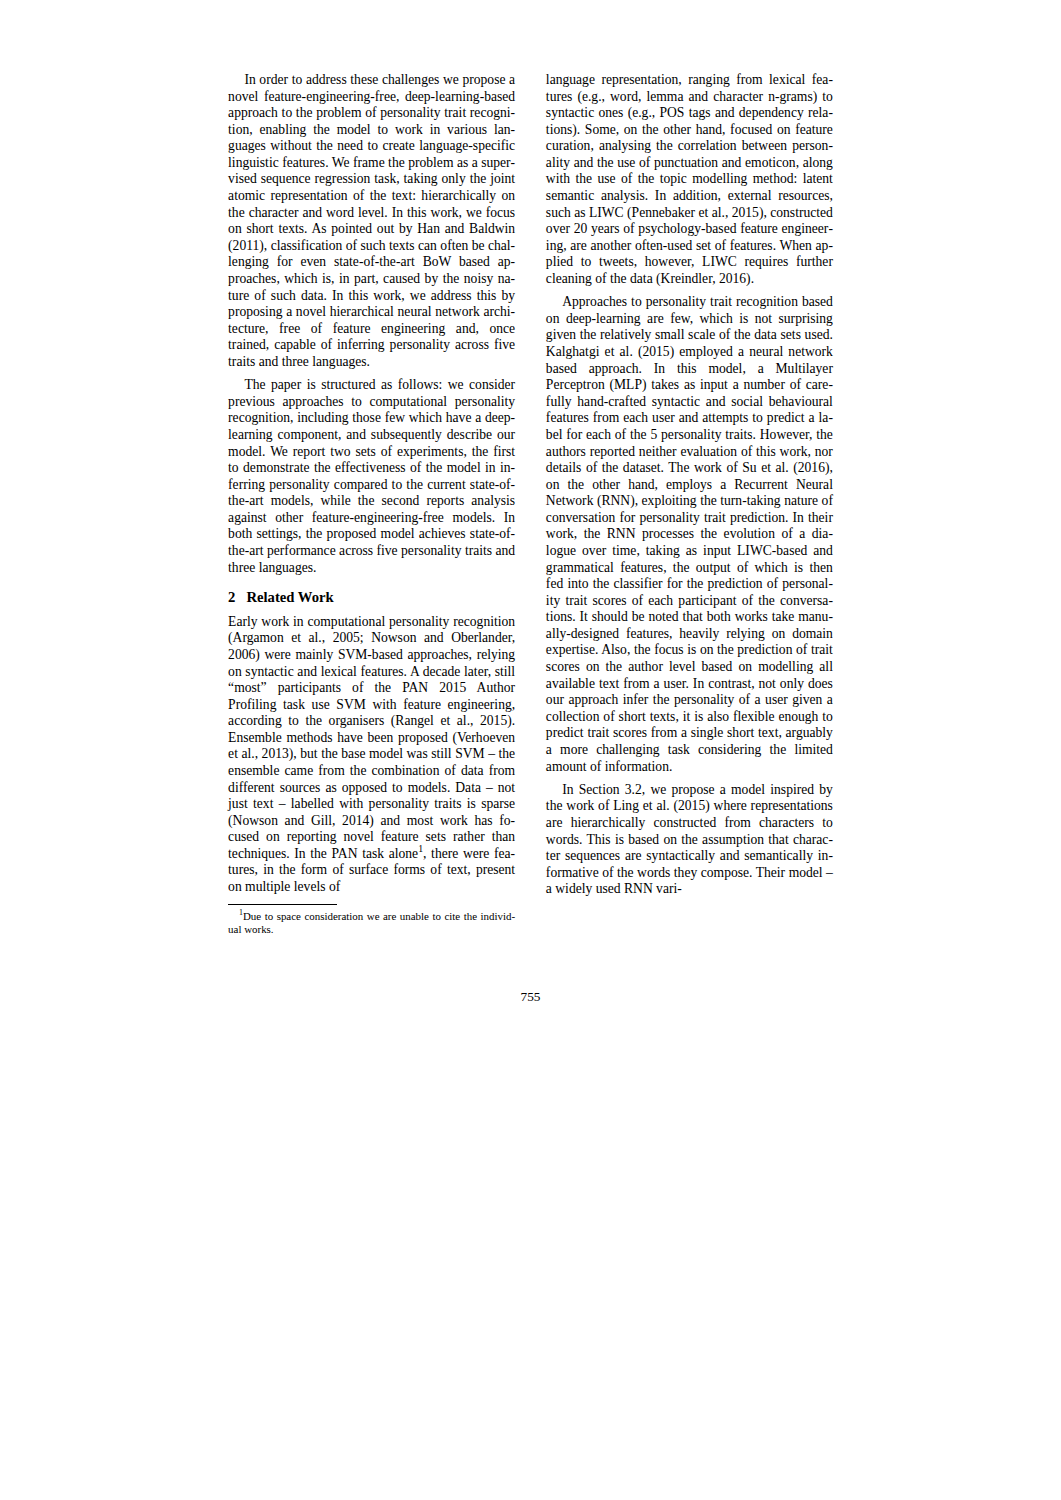In order to address these challenges we propose a novel feature-engineering-free, deep-learning-based approach to the problem of personality trait recognition, enabling the model to work in various languages without the need to create language-specific linguistic features. We frame the problem as a supervised sequence regression task, taking only the joint atomic representation of the text: hierarchically on the character and word level. In this work, we focus on short texts. As pointed out by Han and Baldwin (2011), classification of such texts can often be challenging for even state-of-the-art BoW based approaches, which is, in part, caused by the noisy nature of such data. In this work, we address this by proposing a novel hierarchical neural network architecture, free of feature engineering and, once trained, capable of inferring personality across five traits and three languages.
The paper is structured as follows: we consider previous approaches to computational personality recognition, including those few which have a deep-learning component, and subsequently describe our model. We report two sets of experiments, the first to demonstrate the effectiveness of the model in inferring personality compared to the current state-of-the-art models, while the second reports analysis against other feature-engineering-free models. In both settings, the proposed model achieves state-of-the-art performance across five personality traits and three languages.
2 Related Work
Early work in computational personality recognition (Argamon et al., 2005; Nowson and Oberlander, 2006) were mainly SVM-based approaches, relying on syntactic and lexical features. A decade later, still “most” participants of the PAN 2015 Author Profiling task use SVM with feature engineering, according to the organisers (Rangel et al., 2015). Ensemble methods have been proposed (Verhoeven et al., 2013), but the base model was still SVM – the ensemble came from the combination of data from different sources as opposed to models. Data – not just text – labelled with personality traits is sparse (Nowson and Gill, 2014) and most work has focused on reporting novel feature sets rather than techniques. In the PAN task alone1, there were features, in the form of surface forms of text, present on multiple levels of
1Due to space consideration we are unable to cite the individual works.
language representation, ranging from lexical features (e.g., word, lemma and character n-grams) to syntactic ones (e.g., POS tags and dependency relations). Some, on the other hand, focused on feature curation, analysing the correlation between personality and the use of punctuation and emoticon, along with the use of the topic modelling method: latent semantic analysis. In addition, external resources, such as LIWC (Pennebaker et al., 2015), constructed over 20 years of psychology-based feature engineering, are another often-used set of features. When applied to tweets, however, LIWC requires further cleaning of the data (Kreindler, 2016).
Approaches to personality trait recognition based on deep-learning are few, which is not surprising given the relatively small scale of the data sets used. Kalghatgi et al. (2015) employed a neural network based approach. In this model, a Multilayer Perceptron (MLP) takes as input a number of carefully hand-crafted syntactic and social behavioural features from each user and attempts to predict a label for each of the 5 personality traits. However, the authors reported neither evaluation of this work, nor details of the dataset. The work of Su et al. (2016), on the other hand, employs a Recurrent Neural Network (RNN), exploiting the turn-taking nature of conversation for personality trait prediction. In their work, the RNN processes the evolution of a dialogue over time, taking as input LIWC-based and grammatical features, the output of which is then fed into the classifier for the prediction of personality trait scores of each participant of the conversations. It should be noted that both works take manually-designed features, heavily relying on domain expertise. Also, the focus is on the prediction of trait scores on the author level based on modelling all available text from a user. In contrast, not only does our approach infer the personality of a user given a collection of short texts, it is also flexible enough to predict trait scores from a single short text, arguably a more challenging task considering the limited amount of information.
In Section 3.2, we propose a model inspired by the work of Ling et al. (2015) where representations are hierarchically constructed from characters to words. This is based on the assumption that character sequences are syntactically and semantically informative of the words they compose. Their model – a widely used RNN vari-
755